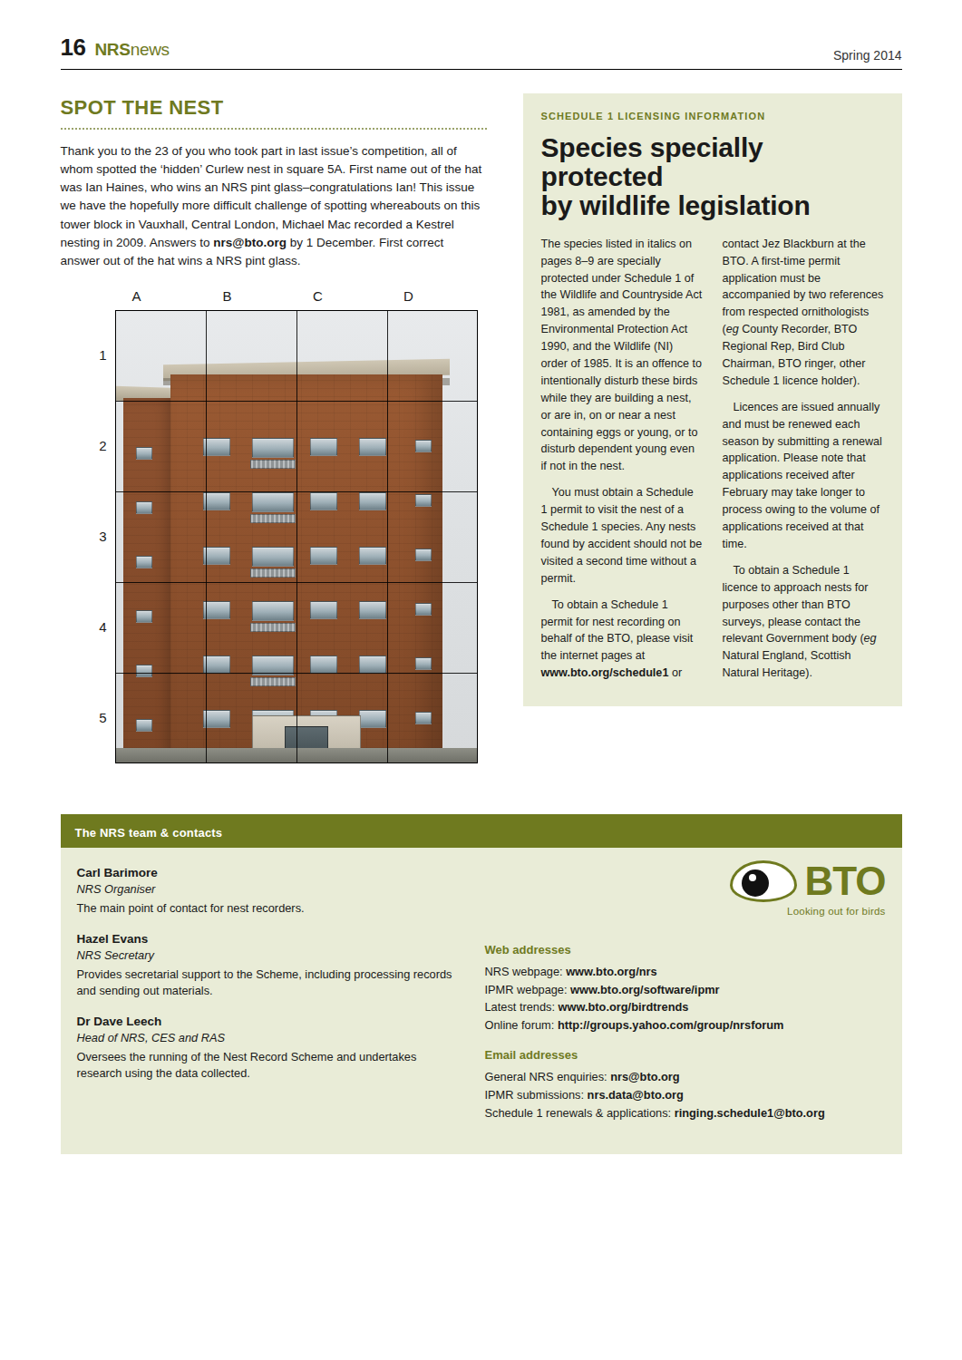16 NRSnews
Spring 2014
Spot the Nest
Thank you to the 23 of you who took part in last issue’s competition, all of whom spotted the ‘hidden’ Curlew nest in square 5A. First name out of the hat was Ian Haines, who wins an NRS pint glass–congratulations Ian! This issue we have the hopefully more difficult challenge of spotting whereabouts on this tower block in Vauxhall, Central London, Michael Mac recorded a Kestrel nesting in 2009. Answers to nrs@bto.org by 1 December. First correct answer out of the hat wins a NRS pint glass.
A
B
C
D
1
2
3
4
5
Schedule 1 licensing information
Species specially protected
by wildlife legislation
The species listed in italics on pages 8–9 are specially protected under Schedule 1 of the Wildlife and Countryside Act 1981, as amended by the Environmental Protection Act 1990, and the Wildlife (NI) order of 1985. It is an offence to intentionally disturb these birds while they are building a nest, or are in, on or near a nest containing eggs or young, or to disturb dependent young even if not in the nest.
You must obtain a Schedule 1 permit to visit the nest of a Schedule 1 species. Any nests found by accident should not be visited a second time without a permit.
To obtain a Schedule 1 permit for nest recording on behalf of the BTO, please visit the internet pages at www.bto.org/schedule1 or contact Jez Blackburn at the BTO. A first-time permit application must be accompanied by two references from respected ornithologists (eg County Recorder, BTO Regional Rep, Bird Club Chairman, BTO ringer, other Schedule 1 licence holder).
Licences are issued annually and must be renewed each season by submitting a renewal application. Please note that applications received after February may take longer to process owing to the volume of applications received at that time.
To obtain a Schedule 1 licence to approach nests for purposes other than BTO surveys, please contact the relevant Government body (eg Natural England, Scottish Natural Heritage).
The NRS team & contacts
Carl Barimore
NRS Organiser
The main point of contact for nest recorders.
Hazel Evans
NRS Secretary
Provides secretarial support to the Scheme, including processing records and sending out materials.
Dr Dave Leech
Head of NRS, CES and RAS
Oversees the running of the Nest Record Scheme and undertakes research using the data collected.
BTO
Looking out for birds
Web addresses
NRS webpage: www.bto.org/nrs
IPMR webpage: www.bto.org/software/ipmr
Latest trends: www.bto.org/birdtrends
Online forum: http://groups.yahoo.com/group/nrsforum
Email addresses
General NRS enquiries: nrs@bto.org
IPMR submissions: nrs.data@bto.org
Schedule 1 renewals & applications: ringing.schedule1@bto.org